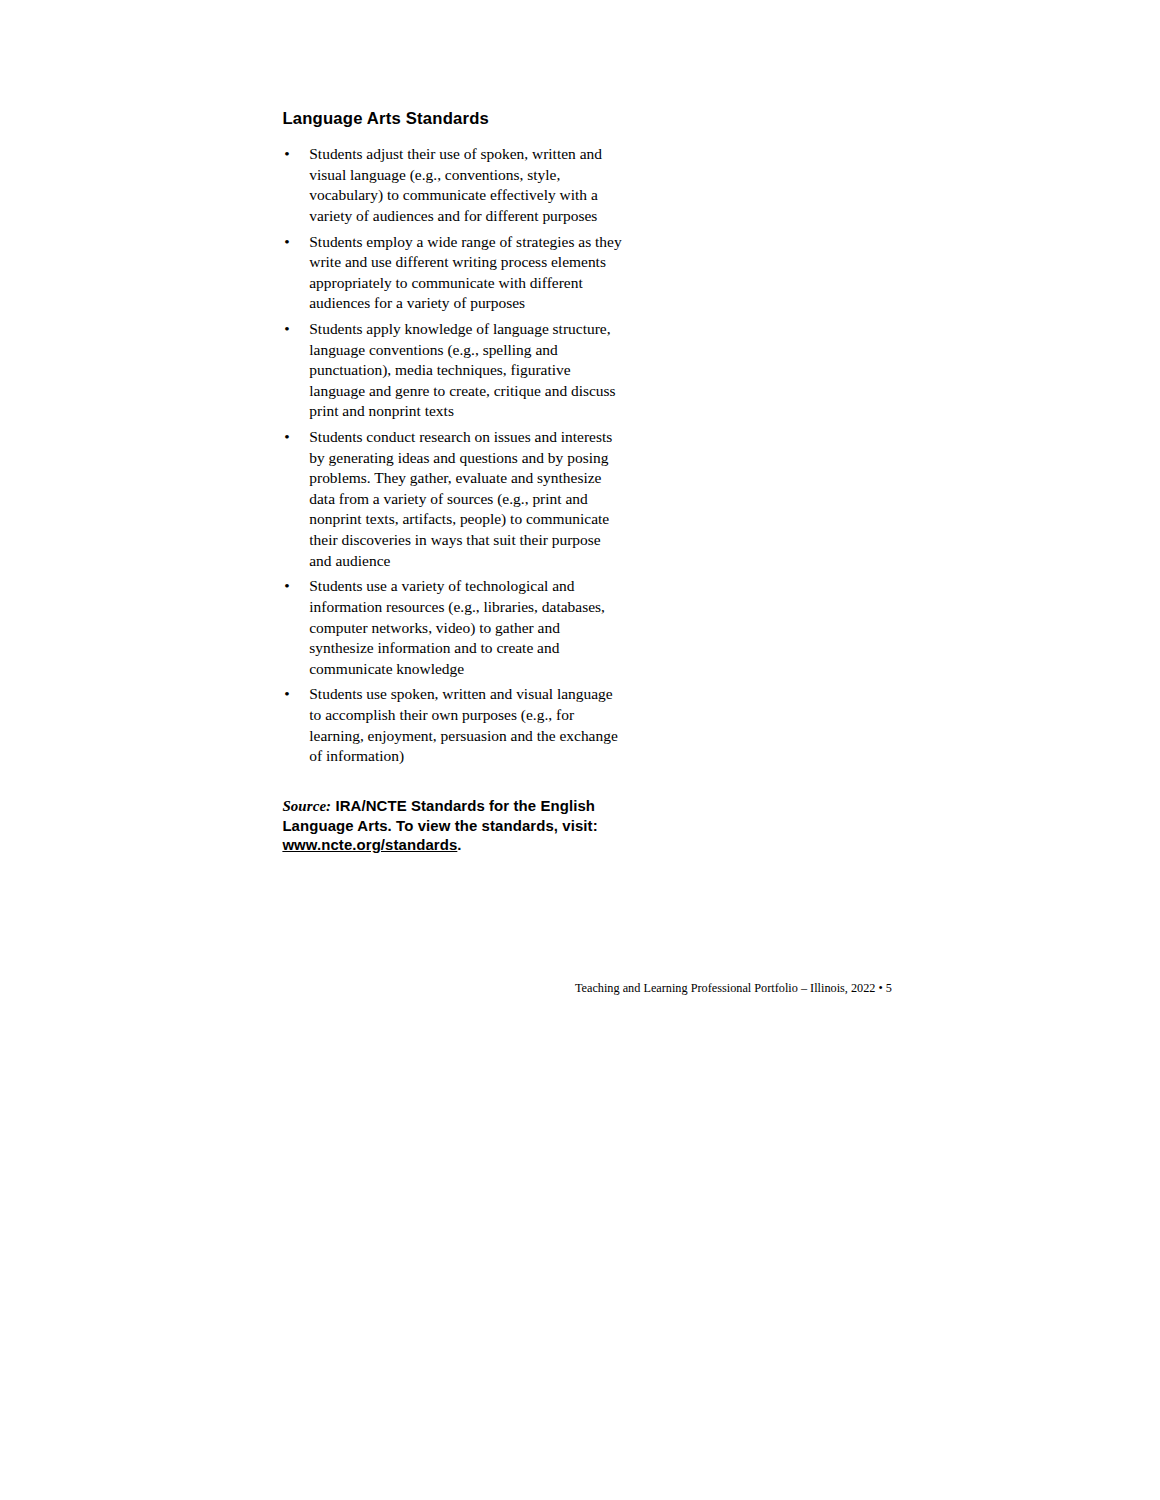Language Arts Standards
Students adjust their use of spoken, written and visual language (e.g., conventions, style, vocabulary) to communicate effectively with a variety of audiences and for different purposes
Students employ a wide range of strategies as they write and use different writing process elements appropriately to communicate with different audiences for a variety of purposes
Students apply knowledge of language structure, language conventions (e.g., spelling and punctuation), media techniques, figurative language and genre to create, critique and discuss print and nonprint texts
Students conduct research on issues and interests by generating ideas and questions and by posing problems. They gather, evaluate and synthesize data from a variety of sources (e.g., print and nonprint texts, artifacts, people) to communicate their discoveries in ways that suit their purpose and audience
Students use a variety of technological and information resources (e.g., libraries, databases, computer networks, video) to gather and synthesize information and to create and communicate knowledge
Students use spoken, written and visual language to accomplish their own purposes (e.g., for learning, enjoyment, persuasion and the exchange of information)
Source: IRA/NCTE Standards for the English Language Arts. To view the standards, visit: www.ncte.org/standards.
Teaching and Learning Professional Portfolio – Illinois, 2022 • 5